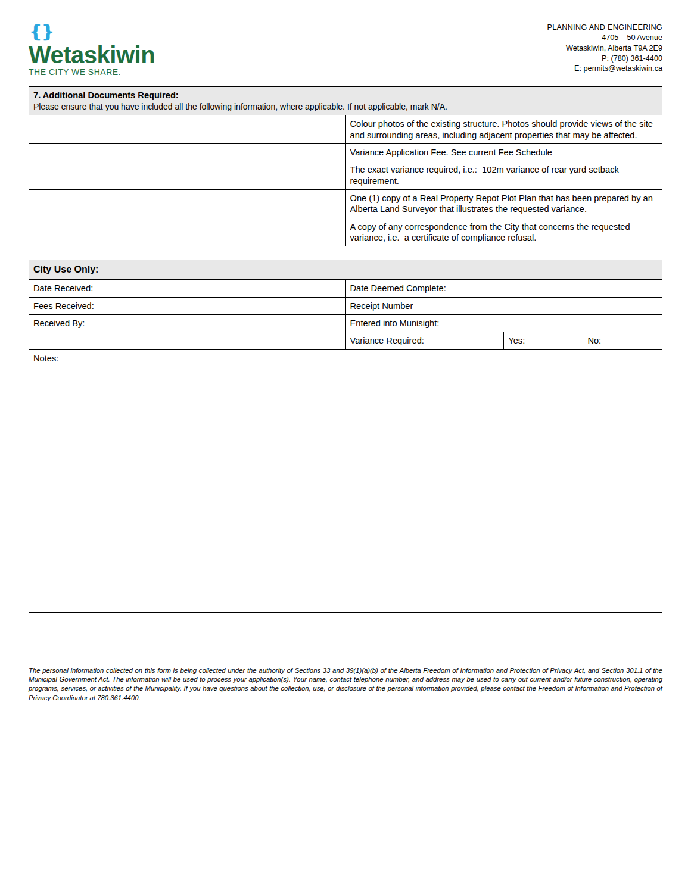❴❵
Wetaskiwin
THE CITY WE SHARE.
PLANNING AND ENGINEERING
4705 – 50 Avenue
Wetaskiwin, Alberta T9A 2E9
P: (780) 361-4400
E: permits@wetaskiwin.ca
| 7. Additional Documents Required: Please ensure that you have included all the following information, where applicable. If not applicable, mark N/A. |
| | Colour photos of the existing structure. Photos should provide views of the site and surrounding areas, including adjacent properties that may be affected. |
| | Variance Application Fee. See current Fee Schedule |
| | The exact variance required, i.e.: 102m variance of rear yard setback requirement. |
| | One (1) copy of a Real Property Repot Plot Plan that has been prepared by an Alberta Land Surveyor that illustrates the requested variance. |
| | A copy of any correspondence from the City that concerns the requested variance, i.e. a certificate of compliance refusal. |
| City Use Only: |
| Date Received: | Date Deemed Complete: |
| Fees Received: | Receipt Number |
| Received By: | Entered into Munisight: |
| | Variance Required: | / Yes: / No: / |
| Notes: |
The personal information collected on this form is being collected under the authority of Sections 33 and 39(1)(a)(b) of the Alberta Freedom of Information and Protection of Privacy Act, and Section 301.1 of the Municipal Government Act. The information will be used to process your application(s). Your name, contact telephone number, and address may be used to carry out current and/or future construction, operating programs, services, or activities of the Municipality. If you have questions about the collection, use, or disclosure of the personal information provided, please contact the Freedom of Information and Protection of Privacy Coordinator at 780.361.4400.